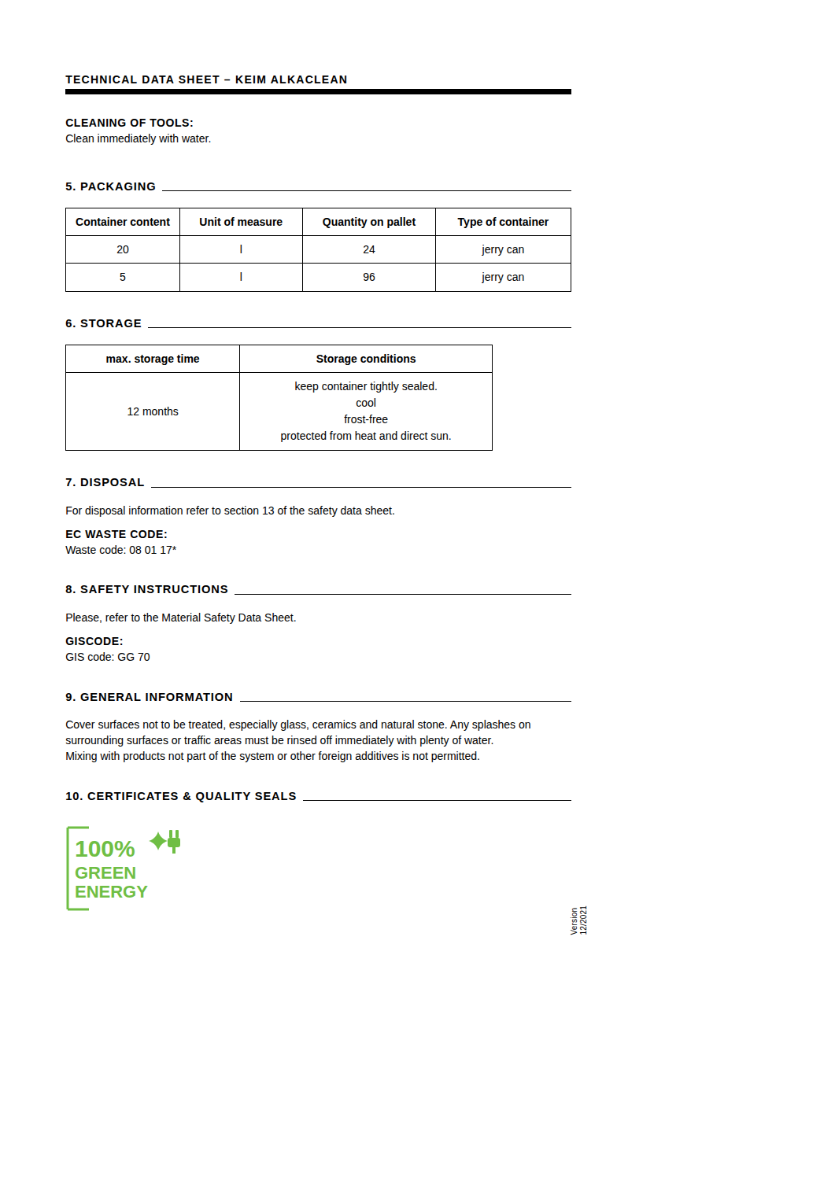Technical data sheet – KEIM ALKACLEAN
Cleaning of tools:
Clean immediately with water.
5. Packaging
| Container content | Unit of measure | Quantity on pallet | Type of container |
| --- | --- | --- | --- |
| 20 | l | 24 | jerry can |
| 5 | l | 96 | jerry can |
6. Storage
| max. storage time | Storage conditions |
| --- | --- |
| 12 months | keep container tightly sealed. cool frost-free protected from heat and direct sun. |
7. Disposal
For disposal information refer to section 13 of the safety data sheet.
EC waste code:
Waste code: 08 01 17*
8. Safety instructions
Please, refer to the Material Safety Data Sheet.
Giscode:
GIS code: GG 70
9. General information
Cover surfaces not to be treated, especially glass, ceramics and natural stone. Any splashes on surrounding surfaces or traffic areas must be rinsed off immediately with plenty of water.
Mixing with products not part of the system or other foreign additives is not permitted.
10. Certificates & quality seals
100% GREEN ENERGY
Version
12/2021